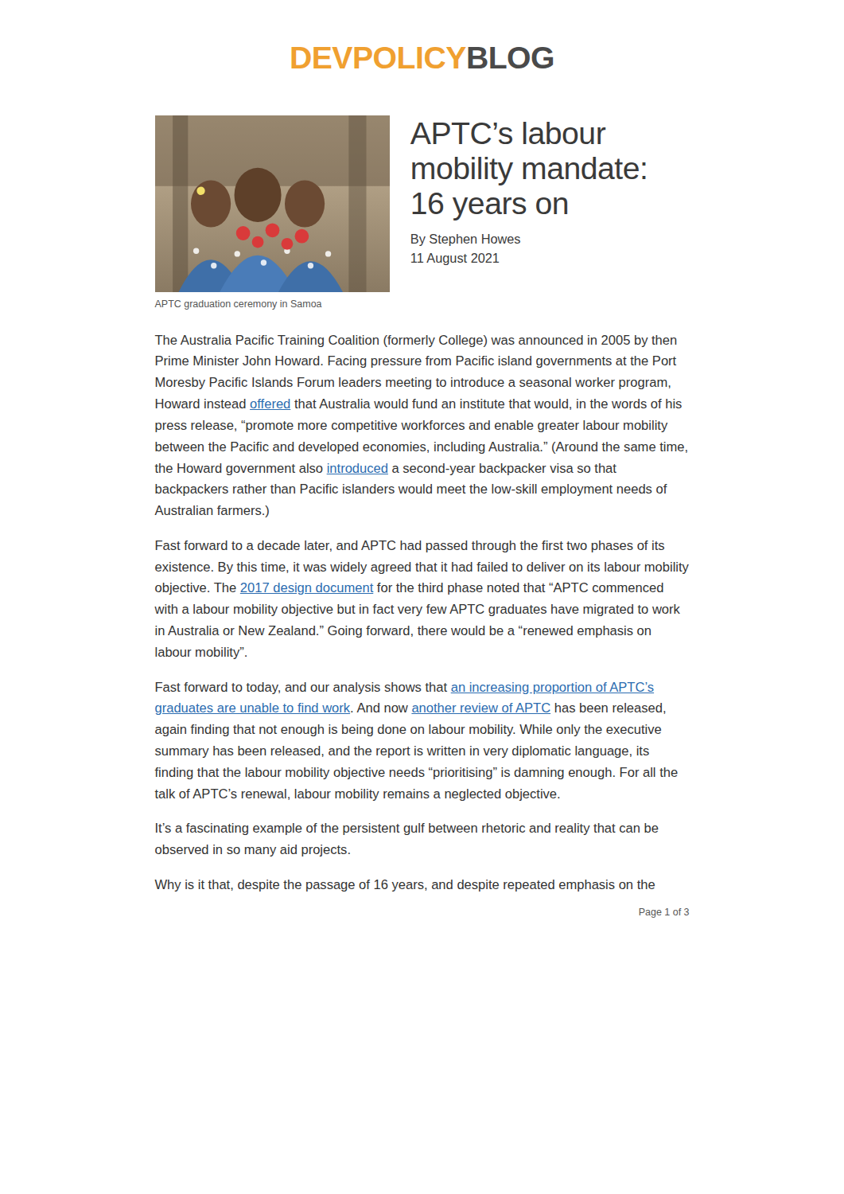DEVPOLICY BLOG
APTC graduation ceremony in Samoa
APTC’s labour mobility mandate: 16 years on
By Stephen Howes 11 August 2021
The Australia Pacific Training Coalition (formerly College) was announced in 2005 by then Prime Minister John Howard. Facing pressure from Pacific island governments at the Port Moresby Pacific Islands Forum leaders meeting to introduce a seasonal worker program, Howard instead offered that Australia would fund an institute that would, in the words of his press release, “promote more competitive workforces and enable greater labour mobility between the Pacific and developed economies, including Australia.” (Around the same time, the Howard government also introduced a second-year backpacker visa so that backpackers rather than Pacific islanders would meet the low-skill employment needs of Australian farmers.)
Fast forward to a decade later, and APTC had passed through the first two phases of its existence. By this time, it was widely agreed that it had failed to deliver on its labour mobility objective. The 2017 design document for the third phase noted that “APTC commenced with a labour mobility objective but in fact very few APTC graduates have migrated to work in Australia or New Zealand.” Going forward, there would be a “renewed emphasis on labour mobility”.
Fast forward to today, and our analysis shows that an increasing proportion of APTC’s graduates are unable to find work. And now another review of APTC has been released, again finding that not enough is being done on labour mobility. While only the executive summary has been released, and the report is written in very diplomatic language, its finding that the labour mobility objective needs “prioritising” is damning enough. For all the talk of APTC’s renewal, labour mobility remains a neglected objective.
It’s a fascinating example of the persistent gulf between rhetoric and reality that can be observed in so many aid projects.
Why is it that, despite the passage of 16 years, and despite repeated emphasis on the
Page 1 of 3